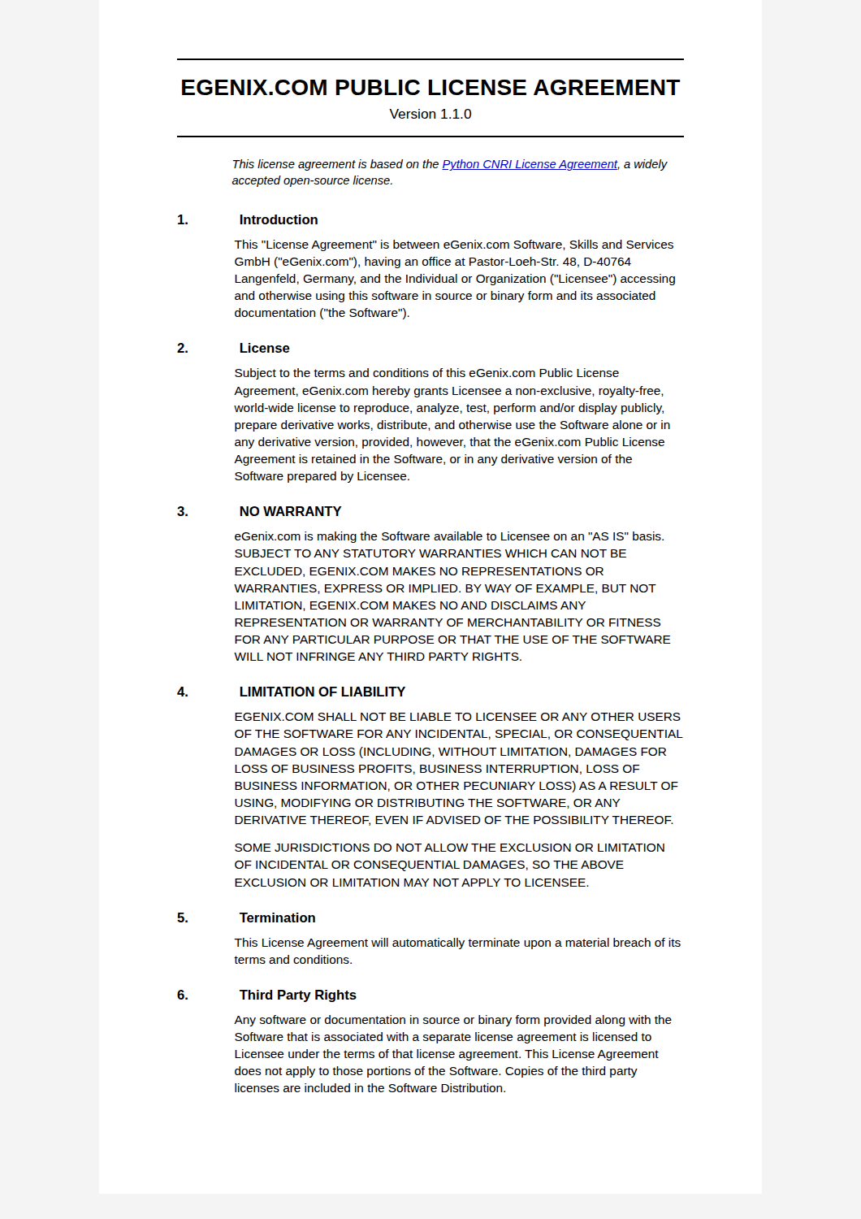EGENIX.COM PUBLIC LICENSE AGREEMENT
Version 1.1.0
This license agreement is based on the Python CNRI License Agreement, a widely accepted open-source license.
1. Introduction
This "License Agreement" is between eGenix.com Software, Skills and Services GmbH ("eGenix.com"), having an office at Pastor-Loeh-Str. 48, D-40764 Langenfeld, Germany, and the Individual or Organization ("Licensee") accessing and otherwise using this software in source or binary form and its associated documentation ("the Software").
2. License
Subject to the terms and conditions of this eGenix.com Public License Agreement, eGenix.com hereby grants Licensee a non-exclusive, royalty-free, world-wide license to reproduce, analyze, test, perform and/or display publicly, prepare derivative works, distribute, and otherwise use the Software alone or in any derivative version, provided, however, that the eGenix.com Public License Agreement is retained in the Software, or in any derivative version of the Software prepared by Licensee.
3. NO WARRANTY
eGenix.com is making the Software available to Licensee on an "AS IS" basis. SUBJECT TO ANY STATUTORY WARRANTIES WHICH CAN NOT BE EXCLUDED, EGENIX.COM MAKES NO REPRESENTATIONS OR WARRANTIES, EXPRESS OR IMPLIED. BY WAY OF EXAMPLE, BUT NOT LIMITATION, EGENIX.COM MAKES NO AND DISCLAIMS ANY REPRESENTATION OR WARRANTY OF MERCHANTABILITY OR FITNESS FOR ANY PARTICULAR PURPOSE OR THAT THE USE OF THE SOFTWARE WILL NOT INFRINGE ANY THIRD PARTY RIGHTS.
4. LIMITATION OF LIABILITY
EGENIX.COM SHALL NOT BE LIABLE TO LICENSEE OR ANY OTHER USERS OF THE SOFTWARE FOR ANY INCIDENTAL, SPECIAL, OR CONSEQUENTIAL DAMAGES OR LOSS (INCLUDING, WITHOUT LIMITATION, DAMAGES FOR LOSS OF BUSINESS PROFITS, BUSINESS INTERRUPTION, LOSS OF BUSINESS INFORMATION, OR OTHER PECUNIARY LOSS) AS A RESULT OF USING, MODIFYING OR DISTRIBUTING THE SOFTWARE, OR ANY DERIVATIVE THEREOF, EVEN IF ADVISED OF THE POSSIBILITY THEREOF.
SOME JURISDICTIONS DO NOT ALLOW THE EXCLUSION OR LIMITATION OF INCIDENTAL OR CONSEQUENTIAL DAMAGES, SO THE ABOVE EXCLUSION OR LIMITATION MAY NOT APPLY TO LICENSEE.
5. Termination
This License Agreement will automatically terminate upon a material breach of its terms and conditions.
6. Third Party Rights
Any software or documentation in source or binary form provided along with the Software that is associated with a separate license agreement is licensed to Licensee under the terms of that license agreement. This License Agreement does not apply to those portions of the Software. Copies of the third party licenses are included in the Software Distribution.